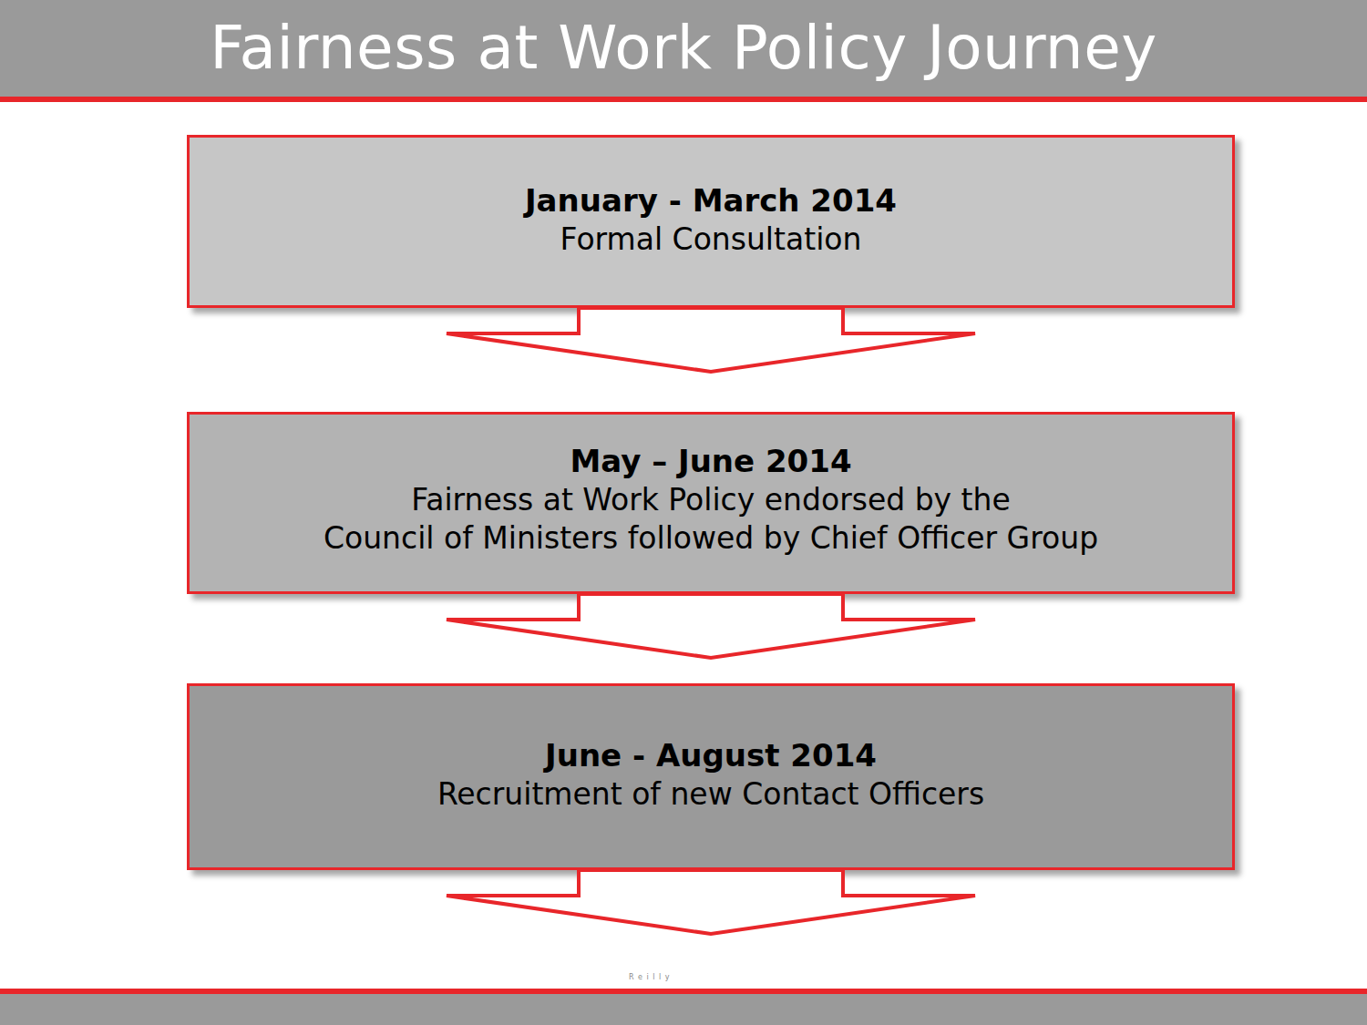Fairness at Work Policy Journey
January - March 2014
Formal Consultation
May – June 2014
Fairness at Work Policy endorsed by the
Council of Ministers followed by Chief Officer Group
June - August 2014
Recruitment of new Contact Officers
R e i l l y